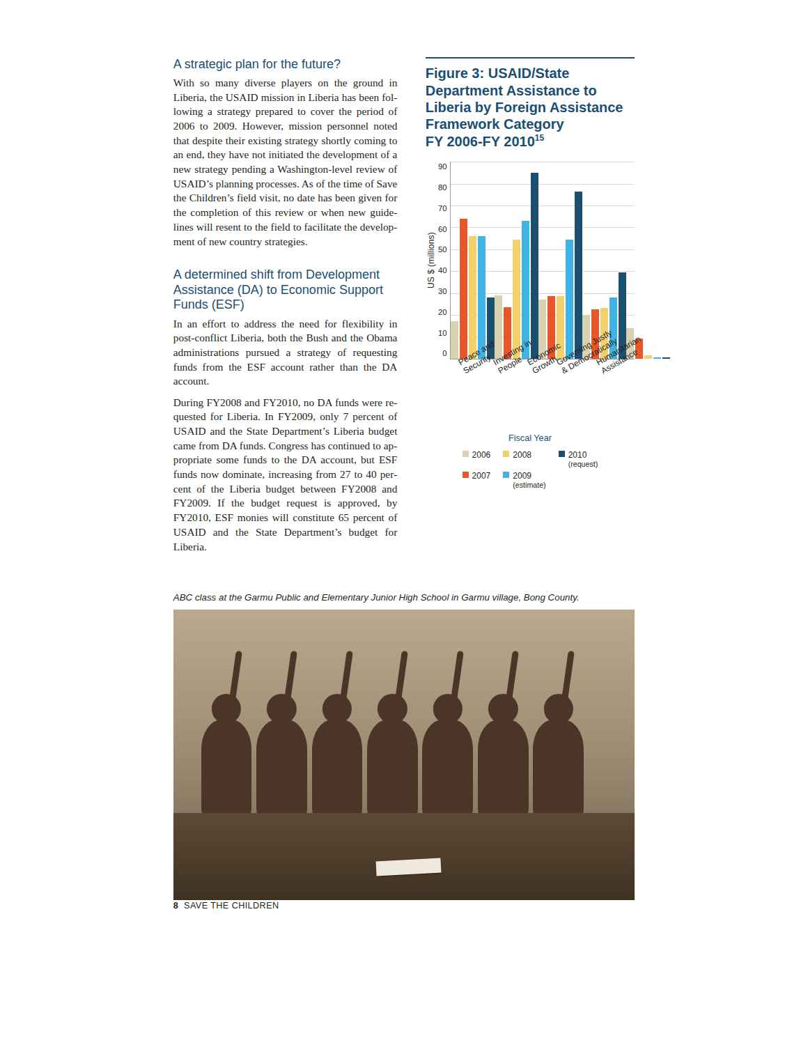A strategic plan for the future?
With so many diverse players on the ground in Liberia, the USAID mission in Liberia has been following a strategy prepared to cover the period of 2006 to 2009. However, mission personnel noted that despite their existing strategy shortly coming to an end, they have not initiated the development of a new strategy pending a Washington-level review of USAID’s planning processes. As of the time of Save the Children’s field visit, no date has been given for the completion of this review or when new guidelines will resent to the field to facilitate the development of new country strategies.
A determined shift from Development
Assistance (DA) to Economic Support Funds (ESF)
In an effort to address the need for flexibility in post-conflict Liberia, both the Bush and the Obama administrations pursued a strategy of requesting funds from the ESF account rather than the DA account.
During FY2008 and FY2010, no DA funds were requested for Liberia. In FY2009, only 7 percent of USAID and the State Department’s Liberia budget came from DA funds. Congress has continued to appropriate some funds to the DA account, but ESF funds now dominate, increasing from 27 to 40 percent of the Liberia budget between FY2008 and FY2009. If the budget request is approved, by FY2010, ESF monies will constitute 65 percent of USAID and the State Department’s budget for Liberia.
Figure 3: USAID/State Department Assistance to Liberia by Foreign Assistance Framework Category
FY 2006-FY 201015
US $ (millions)
90 80 70 60 50 40 30 20 10 0
Peace and
Security Investing in
People Economic
Growth Governing Justly
& Democratically Humanitarian
Assistance
Fiscal Year
2006
2008
2010(request)
2007
2009(estimate)
ABC class at the Garmu Public and Elementary Junior High School in Garmu village, Bong County.
8 SAVE THE CHILDREN